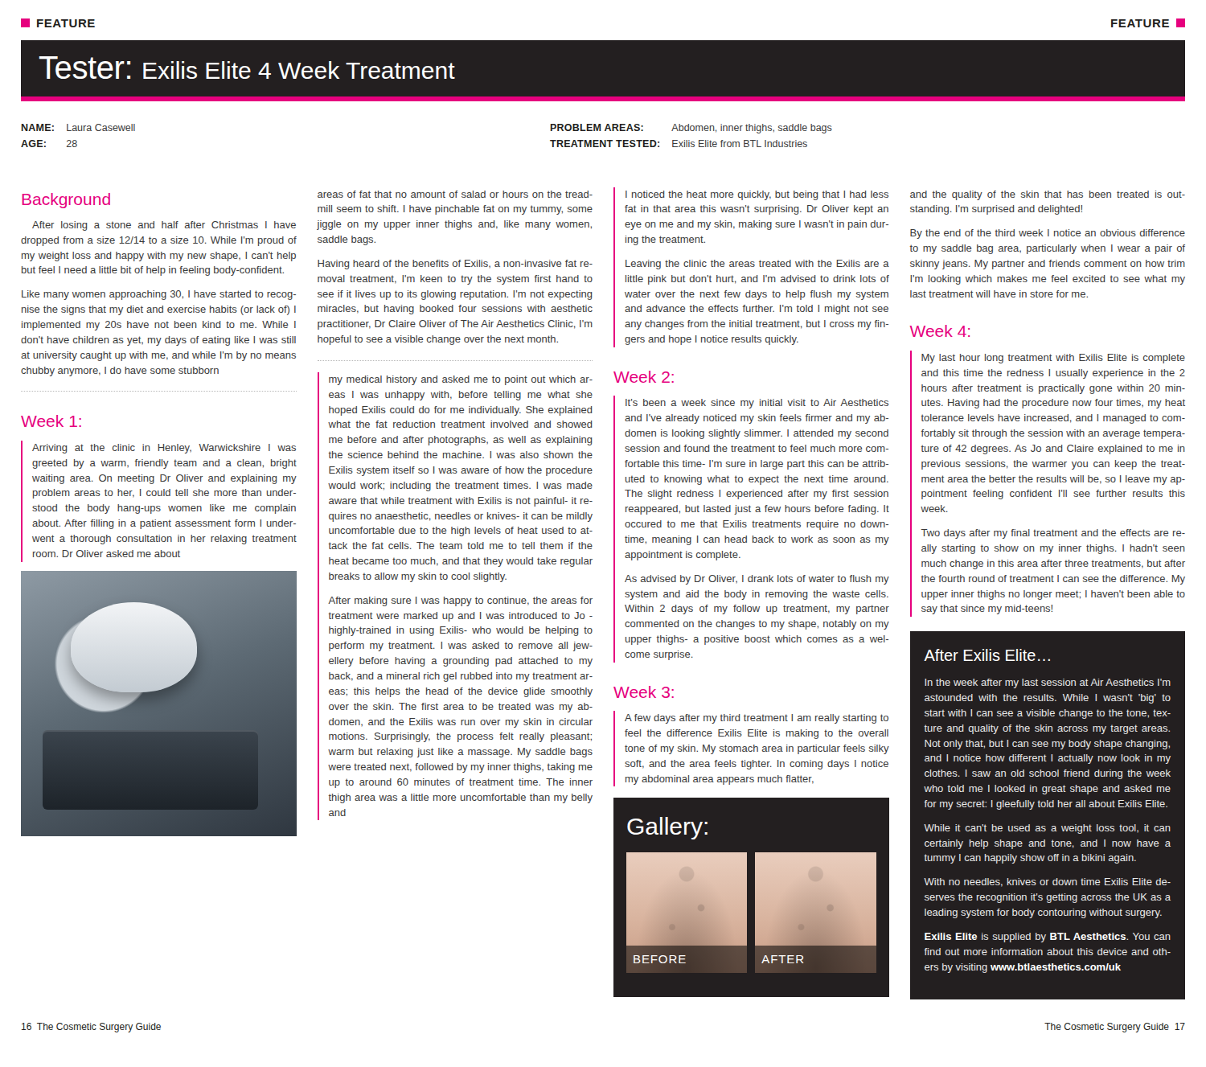FEATURE
FEATURE
Tester: Exilis Elite 4 Week Treatment
Name:
Laura Casewell
Age:
28
Problem areas:
Abdomen, inner thighs, saddle bags
Treatment tested:
Exilis Elite from BTL Industries
Background
After losing a stone and half after Christmas I have dropped from a size 12/14 to a size 10. While I'm proud of my weight loss and happy with my new shape, I can't help but feel I need a little bit of help in feeling body-confident.
Like many women approaching 30, I have started to recognise the signs that my diet and exercise habits (or lack of) I implemented my 20s have not been kind to me. While I don't have children as yet, my days of eating like I was still at university caught up with me, and while I'm by no means chubby anymore, I do have some stubborn
Week 1:
Arriving at the clinic in Henley, Warwickshire I was greeted by a warm, friendly team and a clean, bright waiting area. On meeting Dr Oliver and explaining my problem areas to her, I could tell she more than understood the body hang-ups women like me complain about. After filling in a patient assessment form I underwent a thorough consultation in her relaxing treatment room. Dr Oliver asked me about
EXILIS
areas of fat that no amount of salad or hours on the treadmill seem to shift. I have pinchable fat on my tummy, some jiggle on my upper inner thighs and, like many women, saddle bags.
Having heard of the benefits of Exilis, a non-invasive fat removal treatment, I'm keen to try the system first hand to see if it lives up to its glowing reputation. I'm not expecting miracles, but having booked four sessions with aesthetic practitioner, Dr Claire Oliver of The Air Aesthetics Clinic, I'm hopeful to see a visible change over the next month.
my medical history and asked me to point out which areas I was unhappy with, before telling me what she hoped Exilis could do for me individually. She explained what the fat reduction treatment involved and showed me before and after photographs, as well as explaining the science behind the machine. I was also shown the Exilis system itself so I was aware of how the procedure would work; including the treatment times. I was made aware that while treatment with Exilis is not painful- it requires no anaesthetic, needles or knives- it can be mildly uncomfortable due to the high levels of heat used to attack the fat cells. The team told me to tell them if the heat became too much, and that they would take regular breaks to allow my skin to cool slightly.
After making sure I was happy to continue, the areas for treatment were marked up and I was introduced to Jo - highly-trained in using Exilis- who would be helping to perform my treatment. I was asked to remove all jewellery before having a grounding pad attached to my back, and a mineral rich gel rubbed into my treatment areas; this helps the head of the device glide smoothly over the skin. The first area to be treated was my abdomen, and the Exilis was run over my skin in circular motions. Surprisingly, the process felt really pleasant; warm but relaxing just like a massage. My saddle bags were treated next, followed by my inner thighs, taking me up to around 60 minutes of treatment time. The inner thigh area was a little more uncomfortable than my belly and
I noticed the heat more quickly, but being that I had less fat in that area this wasn't surprising. Dr Oliver kept an eye on me and my skin, making sure I wasn't in pain during the treatment.
Leaving the clinic the areas treated with the Exilis are a little pink but don't hurt, and I'm advised to drink lots of water over the next few days to help flush my system and advance the effects further. I'm told I might not see any changes from the initial treatment, but I cross my fingers and hope I notice results quickly.
Week 2:
It's been a week since my initial visit to Air Aesthetics and I've already noticed my skin feels firmer and my abdomen is looking slightly slimmer. I attended my second session and found the treatment to feel much more comfortable this time- I'm sure in large part this can be attributed to knowing what to expect the next time around. The slight redness I experienced after my first session reappeared, but lasted just a few hours before fading. It occured to me that Exilis treatments require no downtime, meaning I can head back to work as soon as my appointment is complete.
As advised by Dr Oliver, I drank lots of water to flush my system and aid the body in removing the waste cells. Within 2 days of my follow up treatment, my partner commented on the changes to my shape, notably on my upper thighs- a positive boost which comes as a welcome surprise.
Week 3:
A few days after my third treatment I am really starting to feel the difference Exilis Elite is making to the overall tone of my skin. My stomach area in particular feels silky soft, and the area feels tighter. In coming days I notice my abdominal area appears much flatter,
Gallery:
BEFORE
AFTER
and the quality of the skin that has been treated is outstanding. I'm surprised and delighted!
By the end of the third week I notice an obvious difference to my saddle bag area, particularly when I wear a pair of skinny jeans. My partner and friends comment on how trim I'm looking which makes me feel excited to see what my last treatment will have in store for me.
Week 4:
My last hour long treatment with Exilis Elite is complete and this time the redness I usually experience in the 2 hours after treatment is practically gone within 20 minutes. Having had the procedure now four times, my heat tolerance levels have increased, and I managed to comfortably sit through the session with an average temperature of 42 degrees. As Jo and Claire explained to me in previous sessions, the warmer you can keep the treatment area the better the results will be, so I leave my appointment feeling confident I'll see further results this week.
Two days after my final treatment and the effects are really starting to show on my inner thighs. I hadn't seen much change in this area after three treatments, but after the fourth round of treatment I can see the difference. My upper inner thighs no longer meet; I haven't been able to say that since my mid-teens!
After Exilis Elite…
In the week after my last session at Air Aesthetics I'm astounded with the results. While I wasn't 'big' to start with I can see a visible change to the tone, texture and quality of the skin across my target areas. Not only that, but I can see my body shape changing, and I notice how different I actually now look in my clothes. I saw an old school friend during the week who told me I looked in great shape and asked me for my secret: I gleefully told her all about Exilis Elite.
While it can't be used as a weight loss tool, it can certainly help shape and tone, and I now have a tummy I can happily show off in a bikini again.
With no needles, knives or down time Exilis Elite deserves the recognition it's getting across the UK as a leading system for body contouring without surgery.
Exilis Elite is supplied by BTL Aesthetics. You can find out more information about this device and others by visiting www.btlaesthetics.com/uk
16 The Cosmetic Surgery Guide The Cosmetic Surgery Guide 17